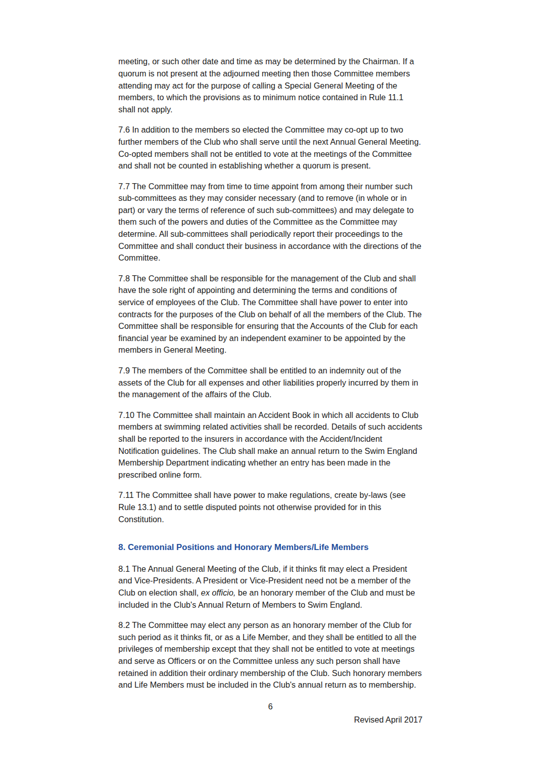meeting, or such other date and time as may be determined by the Chairman. If a quorum is not present at the adjourned meeting then those Committee members attending may act for the purpose of calling a Special General Meeting of the members, to which the provisions as to minimum notice contained in Rule 11.1 shall not apply.
7.6 In addition to the members so elected the Committee may co-opt up to two further members of the Club who shall serve until the next Annual General Meeting. Co-opted members shall not be entitled to vote at the meetings of the Committee and shall not be counted in establishing whether a quorum is present.
7.7 The Committee may from time to time appoint from among their number such sub-committees as they may consider necessary (and to remove (in whole or in part) or vary the terms of reference of such sub-committees) and may delegate to them such of the powers and duties of the Committee as the Committee may determine. All sub-committees shall periodically report their proceedings to the Committee and shall conduct their business in accordance with the directions of the Committee.
7.8 The Committee shall be responsible for the management of the Club and shall have the sole right of appointing and determining the terms and conditions of service of employees of the Club. The Committee shall have power to enter into contracts for the purposes of the Club on behalf of all the members of the Club. The Committee shall be responsible for ensuring that the Accounts of the Club for each financial year be examined by an independent examiner to be appointed by the members in General Meeting.
7.9 The members of the Committee shall be entitled to an indemnity out of the assets of the Club for all expenses and other liabilities properly incurred by them in the management of the affairs of the Club.
7.10 The Committee shall maintain an Accident Book in which all accidents to Club members at swimming related activities shall be recorded. Details of such accidents shall be reported to the insurers in accordance with the Accident/Incident Notification guidelines. The Club shall make an annual return to the Swim England Membership Department indicating whether an entry has been made in the prescribed online form.
7.11 The Committee shall have power to make regulations, create by-laws (see Rule 13.1) and to settle disputed points not otherwise provided for in this Constitution.
8. Ceremonial Positions and Honorary Members/Life Members
8.1 The Annual General Meeting of the Club, if it thinks fit may elect a President and Vice-Presidents. A President or Vice-President need not be a member of the Club on election shall, ex officio, be an honorary member of the Club and must be included in the Club's Annual Return of Members to Swim England.
8.2 The Committee may elect any person as an honorary member of the Club for such period as it thinks fit, or as a Life Member, and they shall be entitled to all the privileges of membership except that they shall not be entitled to vote at meetings and serve as Officers or on the Committee unless any such person shall have retained in addition their ordinary membership of the Club. Such honorary members and Life Members must be included in the Club's annual return as to membership.
6
Revised April 2017